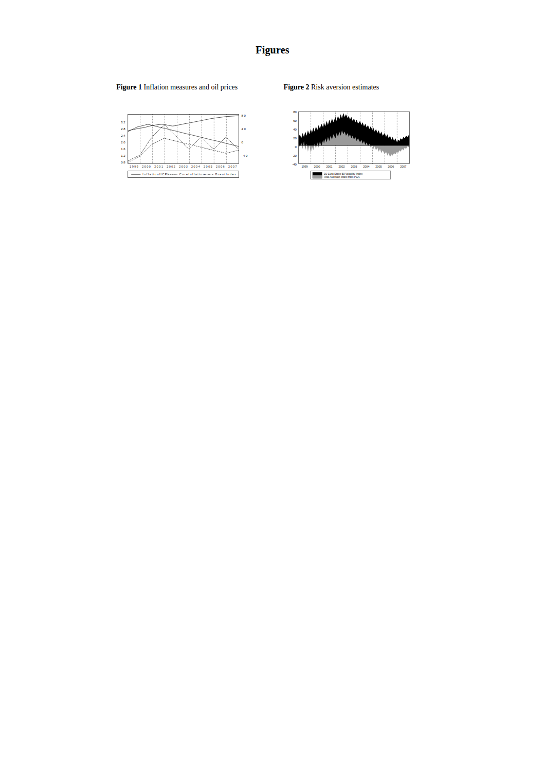Figures
Figure 1 Inflation measures and oil prices
3.2 2.8 2.4 2.0 1.6 1.2 0.8 8 0 4 0 0 - 4 0 1 9 9 9 2 0 0 0 2 0 0 1 2 0 0 2 2 0 0 3 2 0 0 4 2 0 0 5 2 0 0 6 2 0 0 7 I n f l a t i o n H C P I C o r e I n f l a t i o n B r e n t I n d e x
Figure 2 Risk aversion estimates
80 60 40 20 0 -20 -40 1999 2000 2001 2002 2003 2004 2005 2006 2007 DJ Euro Stoxx 50 Volatility Index Risk Aversion Index from PCA